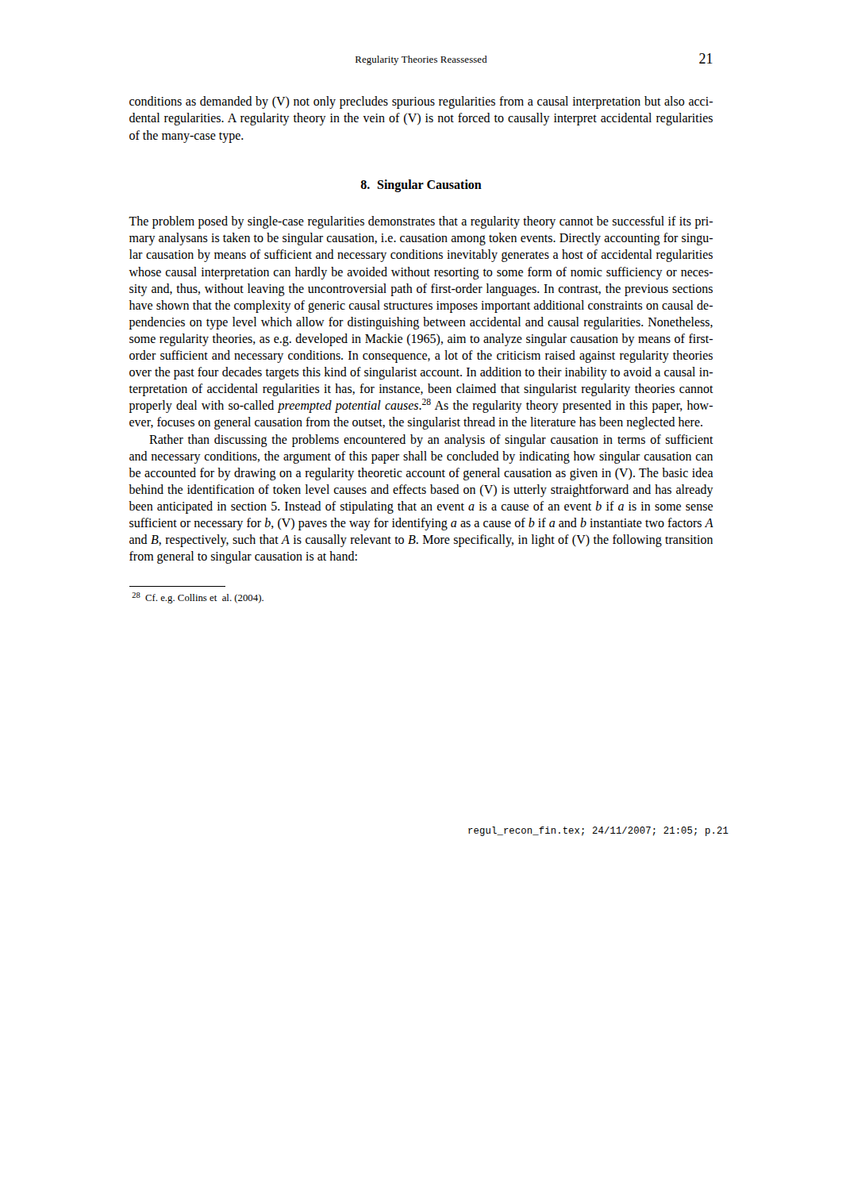Regularity Theories Reassessed 21
conditions as demanded by (V) not only precludes spurious regularities from a causal interpretation but also accidental regularities. A regularity theory in the vein of (V) is not forced to causally interpret accidental regularities of the many-case type.
8. Singular Causation
The problem posed by single-case regularities demonstrates that a regularity theory cannot be successful if its primary analysans is taken to be singular causation, i.e. causation among token events. Directly accounting for singular causation by means of sufficient and necessary conditions inevitably generates a host of accidental regularities whose causal interpretation can hardly be avoided without resorting to some form of nomic sufficiency or necessity and, thus, without leaving the uncontroversial path of first-order languages. In contrast, the previous sections have shown that the complexity of generic causal structures imposes important additional constraints on causal dependencies on type level which allow for distinguishing between accidental and causal regularities. Nonetheless, some regularity theories, as e.g. developed in Mackie (1965), aim to analyze singular causation by means of first-order sufficient and necessary conditions. In consequence, a lot of the criticism raised against regularity theories over the past four decades targets this kind of singularist account. In addition to their inability to avoid a causal interpretation of accidental regularities it has, for instance, been claimed that singularist regularity theories cannot properly deal with so-called preempted potential causes.28 As the regularity theory presented in this paper, however, focuses on general causation from the outset, the singularist thread in the literature has been neglected here.
Rather than discussing the problems encountered by an analysis of singular causation in terms of sufficient and necessary conditions, the argument of this paper shall be concluded by indicating how singular causation can be accounted for by drawing on a regularity theoretic account of general causation as given in (V). The basic idea behind the identification of token level causes and effects based on (V) is utterly straightforward and has already been anticipated in section 5. Instead of stipulating that an event a is a cause of an event b if a is in some sense sufficient or necessary for b, (V) paves the way for identifying a as a cause of b if a and b instantiate two factors A and B, respectively, such that A is causally relevant to B. More specifically, in light of (V) the following transition from general to singular causation is at hand:
28 Cf. e.g. Collins et al. (2004).
regul_recon_fin.tex; 24/11/2007; 21:05; p.21